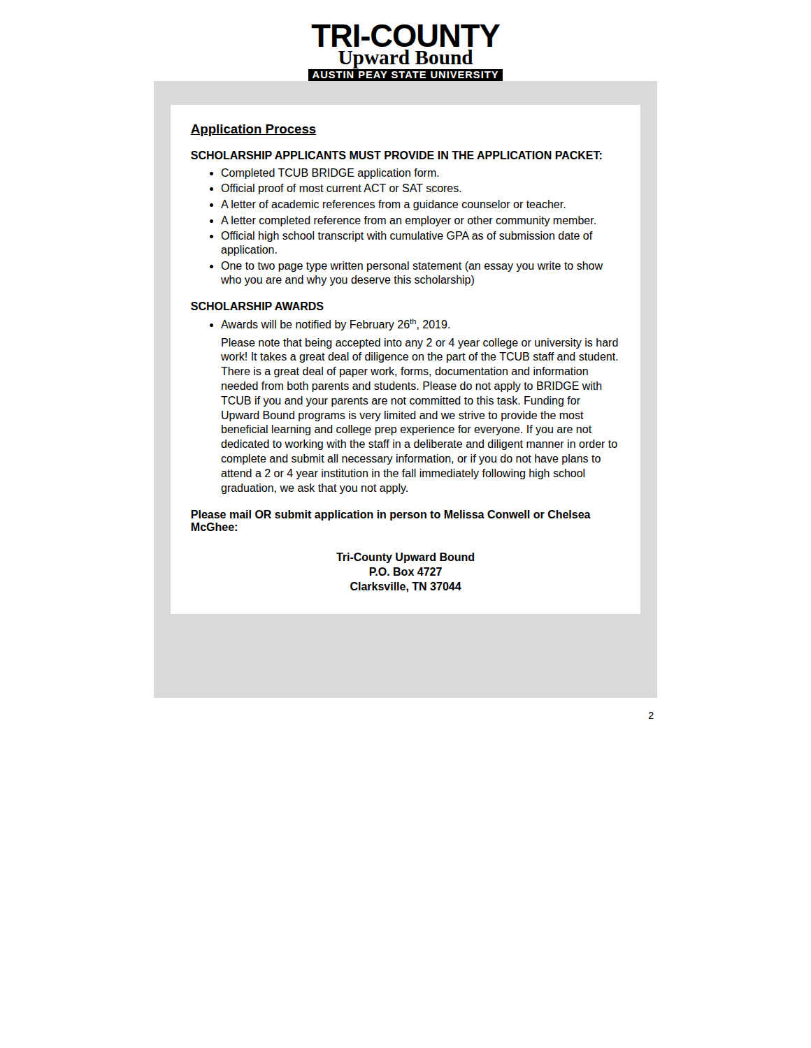TRI-COUNTY
Upward Bound
AUSTIN PEAY STATE UNIVERSITY
Application Process
SCHOLARSHIP APPLICANTS MUST PROVIDE IN THE APPLICATION PACKET:
Completed TCUB BRIDGE application form.
Official proof of most current ACT or SAT scores.
A letter of academic references from a guidance counselor or teacher.
A letter completed reference from an employer or other community member.
Official high school transcript with cumulative GPA as of submission date of application.
One to two page type written personal statement (an essay you write to show who you are and why you deserve this scholarship)
SCHOLARSHIP AWARDS
Awards will be notified by February 26th, 2019.
Please note that being accepted into any 2 or 4 year college or university is hard work! It takes a great deal of diligence on the part of the TCUB staff and student. There is a great deal of paper work, forms, documentation and information needed from both parents and students. Please do not apply to BRIDGE with TCUB if you and your parents are not committed to this task. Funding for Upward Bound programs is very limited and we strive to provide the most beneficial learning and college prep experience for everyone. If you are not dedicated to working with the staff in a deliberate and diligent manner in order to complete and submit all necessary information, or if you do not have plans to attend a 2 or 4 year institution in the fall immediately following high school graduation, we ask that you not apply.
Please mail OR submit application in person to Melissa Conwell or Chelsea McGhee:
Tri-County Upward Bound
P.O. Box 4727
Clarksville, TN 37044
2